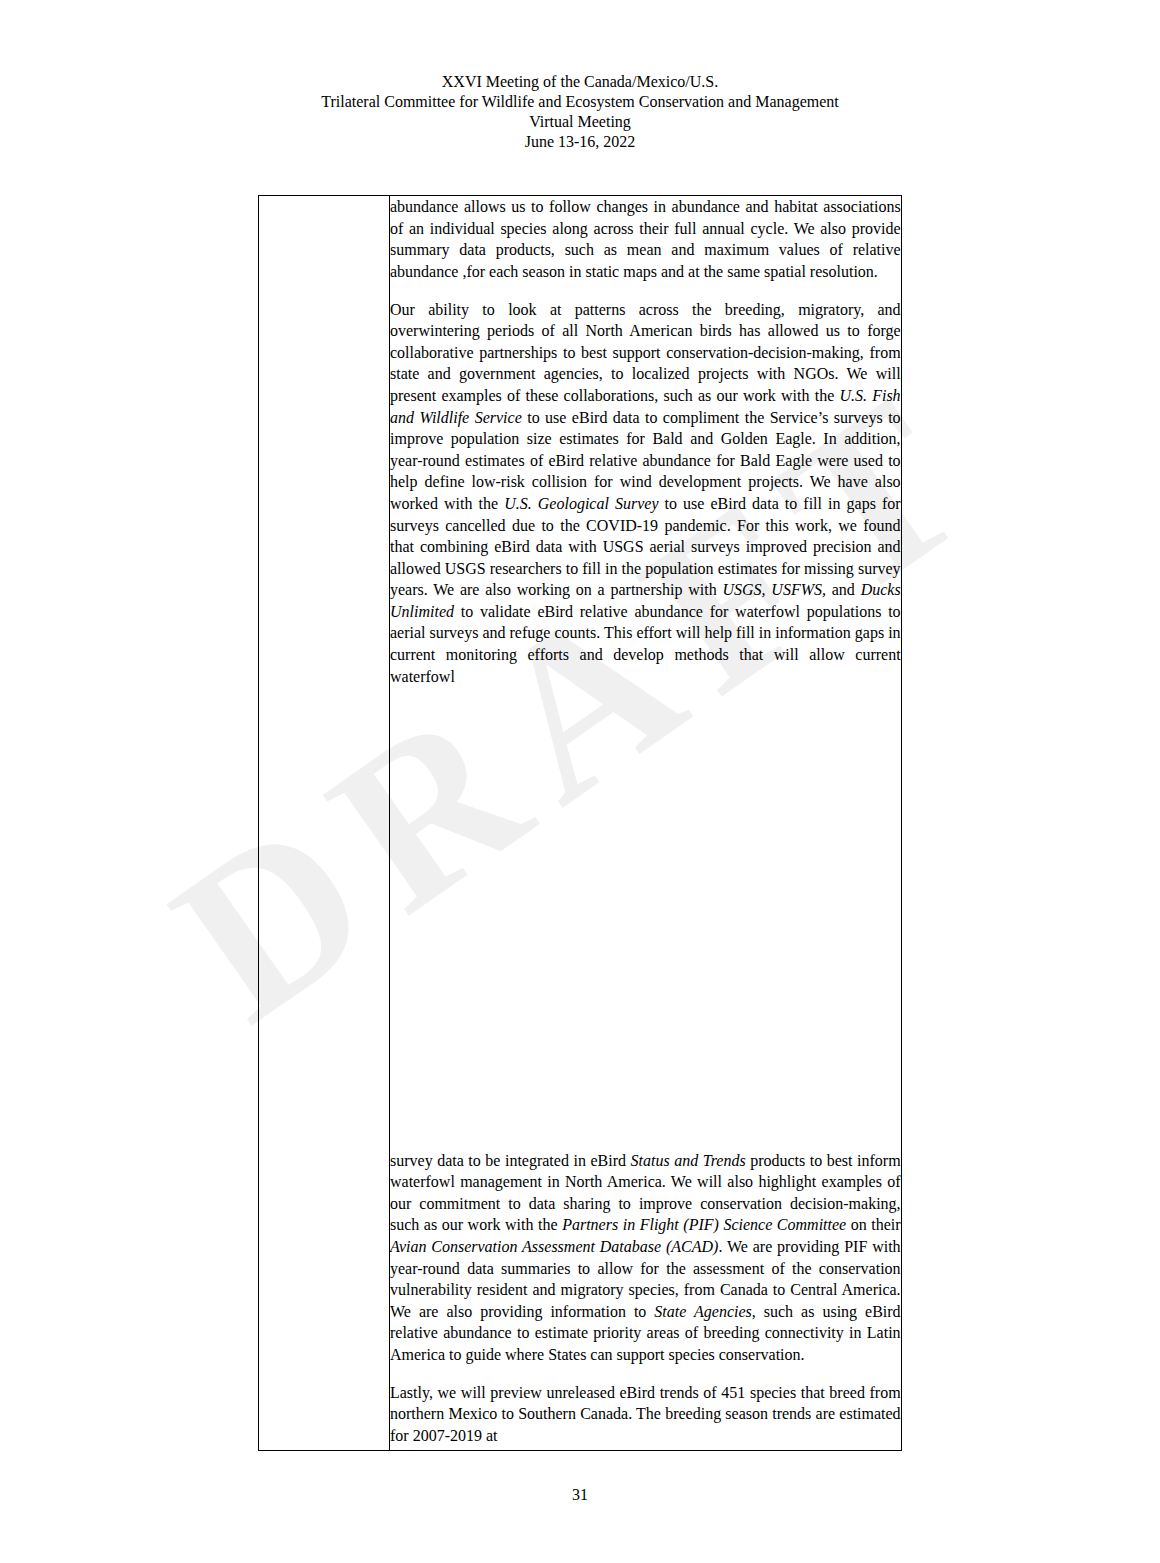DRAFT
XXVI Meeting of the Canada/Mexico/U.S.
Trilateral Committee for Wildlife and Ecosystem Conservation and Management
Virtual Meeting
June 13-16, 2022
| | abundance allows us to follow changes in abundance and habitat associations of an individual species along across their full annual cycle. We also provide summary data products, such as mean and maximum values of relative abundance ,for each season in static maps and at the same spatial resolution. Our ability to look at patterns across the breeding, migratory, and overwintering periods of all North American birds has allowed us to forge collaborative partnerships to best support conservation-decision-making, from state and government agencies, to localized projects with NGOs. We will present examples of these collaborations, such as our work with the U.S. Fish and Wildlife Service to use eBird data to compliment the Service’s surveys to improve population size estimates for Bald and Golden Eagle. In addition, year-round estimates of eBird relative abundance for Bald Eagle were used to help define low-risk collision for wind development projects. We have also worked with the U.S. Geological Survey to use eBird data to fill in gaps for surveys cancelled due to the COVID-19 pandemic. For this work, we found that combining eBird data with USGS aerial surveys improved precision and allowed USGS researchers to fill in the population estimates for missing survey years. We are also working on a partnership with USGS, USFWS, and Ducks Unlimited to validate eBird relative abundance for waterfowl populations to aerial surveys and refuge counts. This effort will help fill in information gaps in current monitoring efforts and develop methods that will allow current waterfowl survey data to be integrated in eBird Status and Trends products to best inform waterfowl management in North America. We will also highlight examples of our commitment to data sharing to improve conservation decision-making, such as our work with the Partners in Flight (PIF) Science Committee on their Avian Conservation Assessment Database (ACAD) . We are providing PIF with year-round data summaries to allow for the assessment of the conservation vulnerability resident and migratory species, from Canada to Central America. We are also providing information to State Agencies , such as using eBird relative abundance to estimate priority areas of breeding connectivity in Latin America to guide where States can support species conservation. Lastly, we will preview unreleased eBird trends of 451 species that breed from northern Mexico to Southern Canada. The breeding season trends are estimated for 2007-2019 at |
31